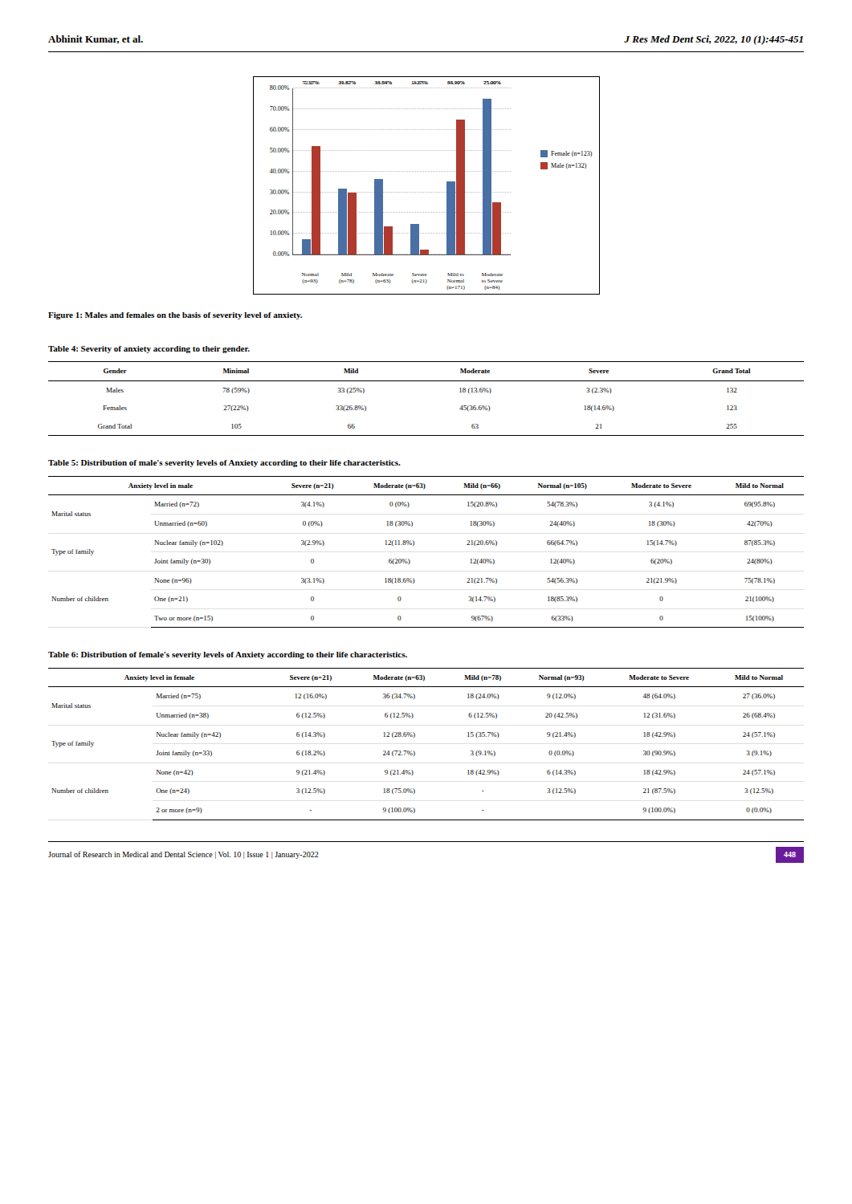Abhinit Kumar, et al.
J Res Med Dent Sci, 2022, 10 (1):445-451
80.00%
70.00%
60.00%
50.00%
40.00%
30.00%
20.00%
10.00%
0.00%
7.32%
52.27%
31.82%
29.67%
36.59%
13.64%
14.63%
2.27%
35.10%
64.90%
75.00%
25.00%
Normal
(n=93) Mild
(n=78) Moderate
(n=63) Severe
(n=21) Mild to
Normal
(n=171) Moderate
to Severe
(n=84)
Female (n=123)
Male (n=132)
Figure 1: Males and females on the basis of severity level of anxiety.
Table 4: Severity of anxiety according to their gender.
| Gender | Minimal | Mild | Moderate | Severe | Grand Total |
| --- | --- | --- | --- | --- | --- |
| Males | 78 (59%) | 33 (25%) | 18 (13.6%) | 3 (2.3%) | 132 |
| Females | 27(22%) | 33(26.8%) | 45(36.6%) | 18(14.6%) | 123 |
| Grand Total | 105 | 66 | 63 | 21 | 255 |
Table 5: Distribution of male's severity levels of Anxiety according to their life characteristics.
| Anxiety level in male | Severe (n=21) | Moderate (n=63) | Mild (n=66) | Normal (n=105) | Moderate to Severe | Mild to Normal |
| --- | --- | --- | --- | --- | --- | --- |
| Marital status | Married (n=72) | 3(4.1%) | 0 (0%) | 15(20.8%) | 54(78.3%) | 3 (4.1%) | 69(95.8%) |
| Unmarried (n=60) | 0 (0%) | 18 (30%) | 18(30%) | 24(40%) | 18 (30%) | 42(70%) |
| Type of family | Nuclear family (n=102) | 3(2.9%) | 12(11.8%) | 21(20.6%) | 66(64.7%) | 15(14.7%) | 87(85.3%) |
| Joint family (n=30) | 0 | 6(20%) | 12(40%) | 12(40%) | 6(20%) | 24(80%) |
| Number of children | None (n=96) | 3(3.1%) | 18(18.6%) | 21(21.7%) | 54(56.3%) | 21(21.9%) | 75(78.1%) |
| One (n=21) | 0 | 0 | 3(14.7%) | 18(85.3%) | 0 | 21(100%) |
| Two or more (n=15) | 0 | 0 | 9(67%) | 6(33%) | 0 | 15(100%) |
Table 6: Distribution of female's severity levels of Anxiety according to their life characteristics.
| Anxiety level in female | Severe (n=21) | Moderate (n=63) | Mild (n=78) | Normal (n=93) | Moderate to Severe | Mild to Normal |
| --- | --- | --- | --- | --- | --- | --- |
| Marital status | Married (n=75) | 12 (16.0%) | 36 (34.7%) | 18 (24.0%) | 9 (12.0%) | 48 (64.0%) | 27 (36.0%) |
| Unmarried (n=38) | 6 (12.5%) | 6 (12.5%) | 6 (12.5%) | 20 (42.5%) | 12 (31.6%) | 26 (68.4%) |
| Type of family | Nuclear family (n=42) | 6 (14.3%) | 12 (28.6%) | 15 (35.7%) | 9 (21.4%) | 18 (42.9%) | 24 (57.1%) |
| Joint family (n=33) | 6 (18.2%) | 24 (72.7%) | 3 (9.1%) | 0 (0.0%) | 30 (90.9%) | 3 (9.1%) |
| Number of children | None (n=42) | 9 (21.4%) | 9 (21.4%) | 18 (42.9%) | 6 (14.3%) | 18 (42.9%) | 24 (57.1%) |
| One (n=24) | 3 (12.5%) | 18 (75.0%) | - | 3 (12.5%) | 21 (87.5%) | 3 (12.5%) |
| 2 or more (n=9) | - | 9 (100.0%) | - | | 9 (100.0%) | 0 (0.0%) |
Journal of Research in Medical and Dental Science | Vol. 10 | Issue 1 | January-2022
448